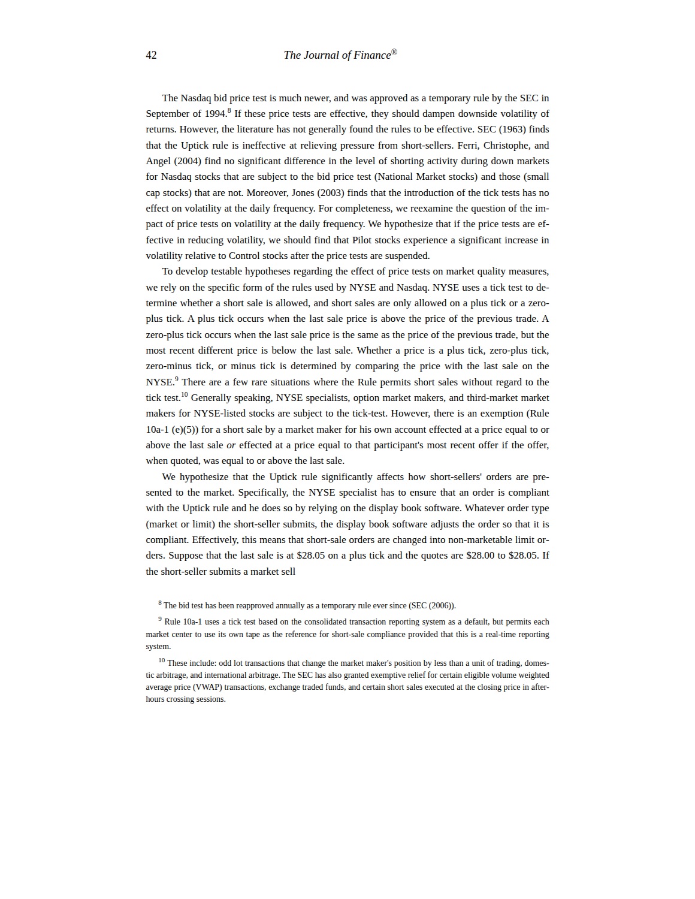42
The Journal of Finance®
The Nasdaq bid price test is much newer, and was approved as a temporary rule by the SEC in September of 1994.8 If these price tests are effective, they should dampen downside volatility of returns. However, the literature has not generally found the rules to be effective. SEC (1963) finds that the Uptick rule is ineffective at relieving pressure from short-sellers. Ferri, Christophe, and Angel (2004) find no significant difference in the level of shorting activity during down markets for Nasdaq stocks that are subject to the bid price test (National Market stocks) and those (small cap stocks) that are not. Moreover, Jones (2003) finds that the introduction of the tick tests has no effect on volatility at the daily frequency. For completeness, we reexamine the question of the impact of price tests on volatility at the daily frequency. We hypothesize that if the price tests are effective in reducing volatility, we should find that Pilot stocks experience a significant increase in volatility relative to Control stocks after the price tests are suspended.
To develop testable hypotheses regarding the effect of price tests on market quality measures, we rely on the specific form of the rules used by NYSE and Nasdaq. NYSE uses a tick test to determine whether a short sale is allowed, and short sales are only allowed on a plus tick or a zero-plus tick. A plus tick occurs when the last sale price is above the price of the previous trade. A zero-plus tick occurs when the last sale price is the same as the price of the previous trade, but the most recent different price is below the last sale. Whether a price is a plus tick, zero-plus tick, zero-minus tick, or minus tick is determined by comparing the price with the last sale on the NYSE.9 There are a few rare situations where the Rule permits short sales without regard to the tick test.10 Generally speaking, NYSE specialists, option market makers, and third-market market makers for NYSE-listed stocks are subject to the tick-test. However, there is an exemption (Rule 10a-1 (e)(5)) for a short sale by a market maker for his own account effected at a price equal to or above the last sale or effected at a price equal to that participant's most recent offer if the offer, when quoted, was equal to or above the last sale.
We hypothesize that the Uptick rule significantly affects how short-sellers' orders are presented to the market. Specifically, the NYSE specialist has to ensure that an order is compliant with the Uptick rule and he does so by relying on the display book software. Whatever order type (market or limit) the short-seller submits, the display book software adjusts the order so that it is compliant. Effectively, this means that short-sale orders are changed into non-marketable limit orders. Suppose that the last sale is at $28.05 on a plus tick and the quotes are $28.00 to $28.05. If the short-seller submits a market sell
8 The bid test has been reapproved annually as a temporary rule ever since (SEC (2006)).
9 Rule 10a-1 uses a tick test based on the consolidated transaction reporting system as a default, but permits each market center to use its own tape as the reference for short-sale compliance provided that this is a real-time reporting system.
10 These include: odd lot transactions that change the market maker's position by less than a unit of trading, domestic arbitrage, and international arbitrage. The SEC has also granted exemptive relief for certain eligible volume weighted average price (VWAP) transactions, exchange traded funds, and certain short sales executed at the closing price in after-hours crossing sessions.